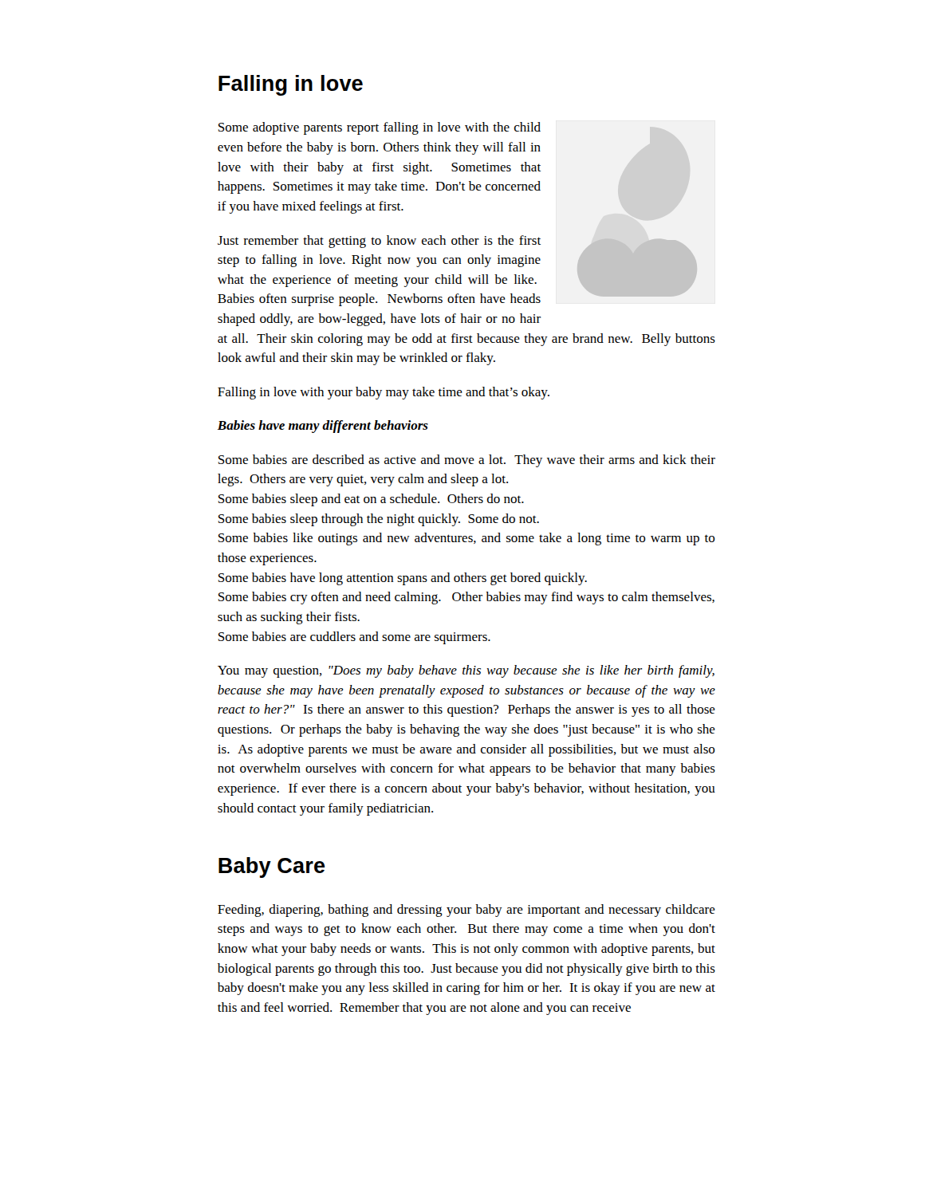Falling in love
Some adoptive parents report falling in love with the child even before the baby is born. Others think they will fall in love with their baby at first sight. Sometimes that happens. Sometimes it may take time. Don't be concerned if you have mixed feelings at first.
Just remember that getting to know each other is the first step to falling in love. Right now you can only imagine what the experience of meeting your child will be like. Babies often surprise people. Newborns often have heads shaped oddly, are bow-legged, have lots of hair or no hair at all. Their skin coloring may be odd at first because they are brand new. Belly buttons look awful and their skin may be wrinkled or flaky.
Falling in love with your baby may take time and that’s okay.
Babies have many different behaviors
Some babies are described as active and move a lot. They wave their arms and kick their legs. Others are very quiet, very calm and sleep a lot.
Some babies sleep and eat on a schedule. Others do not.
Some babies sleep through the night quickly. Some do not.
Some babies like outings and new adventures, and some take a long time to warm up to those experiences.
Some babies have long attention spans and others get bored quickly.
Some babies cry often and need calming. Other babies may find ways to calm themselves, such as sucking their fists.
Some babies are cuddlers and some are squirmers.
You may question, "Does my baby behave this way because she is like her birth family, because she may have been prenatally exposed to substances or because of the way we react to her?" Is there an answer to this question? Perhaps the answer is yes to all those questions. Or perhaps the baby is behaving the way she does "just because" it is who she is. As adoptive parents we must be aware and consider all possibilities, but we must also not overwhelm ourselves with concern for what appears to be behavior that many babies experience. If ever there is a concern about your baby's behavior, without hesitation, you should contact your family pediatrician.
Baby Care
Feeding, diapering, bathing and dressing your baby are important and necessary childcare steps and ways to get to know each other. But there may come a time when you don't know what your baby needs or wants. This is not only common with adoptive parents, but biological parents go through this too. Just because you did not physically give birth to this baby doesn't make you any less skilled in caring for him or her. It is okay if you are new at this and feel worried. Remember that you are not alone and you can receive